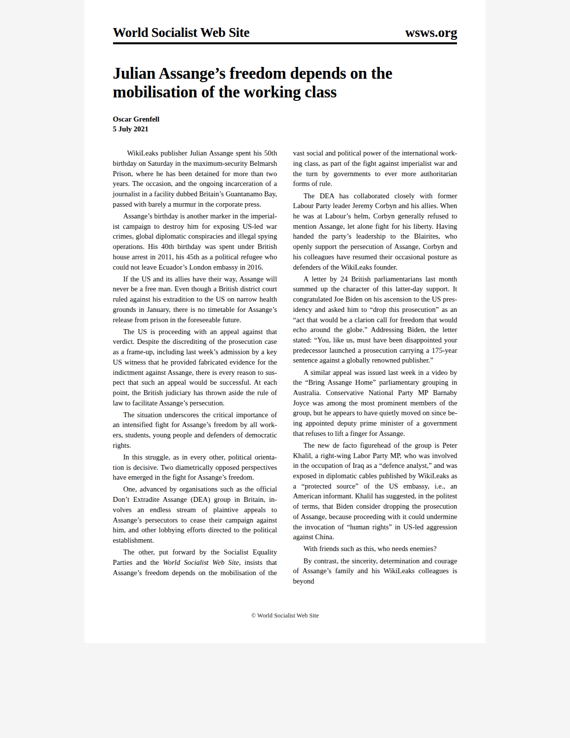World Socialist Web Site
wsws.org
Julian Assange’s freedom depends on the mobilisation of the working class
Oscar Grenfell
5 July 2021
WikiLeaks publisher Julian Assange spent his 50th birthday on Saturday in the maximum-security Belmarsh Prison, where he has been detained for more than two years. The occasion, and the ongoing incarceration of a journalist in a facility dubbed Britain’s Guantanamo Bay, passed with barely a murmur in the corporate press.
Assange’s birthday is another marker in the imperialist campaign to destroy him for exposing US-led war crimes, global diplomatic conspiracies and illegal spying operations. His 40th birthday was spent under British house arrest in 2011, his 45th as a political refugee who could not leave Ecuador’s London embassy in 2016.
If the US and its allies have their way, Assange will never be a free man. Even though a British district court ruled against his extradition to the US on narrow health grounds in January, there is no timetable for Assange’s release from prison in the foreseeable future.
The US is proceeding with an appeal against that verdict. Despite the discrediting of the prosecution case as a frame-up, including last week’s admission by a key US witness that he provided fabricated evidence for the indictment against Assange, there is every reason to suspect that such an appeal would be successful. At each point, the British judiciary has thrown aside the rule of law to facilitate Assange’s persecution.
The situation underscores the critical importance of an intensified fight for Assange’s freedom by all workers, students, young people and defenders of democratic rights.
In this struggle, as in every other, political orientation is decisive. Two diametrically opposed perspectives have emerged in the fight for Assange’s freedom.
One, advanced by organisations such as the official Don’t Extradite Assange (DEA) group in Britain, involves an endless stream of plaintive appeals to Assange’s persecutors to cease their campaign against him, and other lobbying efforts directed to the political establishment.
The other, put forward by the Socialist Equality Parties and the World Socialist Web Site, insists that Assange’s freedom depends on the mobilisation of the vast social and political power of the international working class, as part of the fight against imperialist war and the turn by governments to ever more authoritarian forms of rule.
The DEA has collaborated closely with former Labour Party leader Jeremy Corbyn and his allies. When he was at Labour’s helm, Corbyn generally refused to mention Assange, let alone fight for his liberty. Having handed the party’s leadership to the Blairites, who openly support the persecution of Assange, Corbyn and his colleagues have resumed their occasional posture as defenders of the WikiLeaks founder.
A letter by 24 British parliamentarians last month summed up the character of this latter-day support. It congratulated Joe Biden on his ascension to the US presidency and asked him to “drop this prosecution” as an “act that would be a clarion call for freedom that would echo around the globe.” Addressing Biden, the letter stated: “You, like us, must have been disappointed your predecessor launched a prosecution carrying a 175-year sentence against a globally renowned publisher.”
A similar appeal was issued last week in a video by the “Bring Assange Home” parliamentary grouping in Australia. Conservative National Party MP Barnaby Joyce was among the most prominent members of the group, but he appears to have quietly moved on since being appointed deputy prime minister of a government that refuses to lift a finger for Assange.
The new de facto figurehead of the group is Peter Khalil, a right-wing Labor Party MP, who was involved in the occupation of Iraq as a “defence analyst,” and was exposed in diplomatic cables published by WikiLeaks as a “protected source” of the US embassy, i.e., an American informant. Khalil has suggested, in the politest of terms, that Biden consider dropping the prosecution of Assange, because proceeding with it could undermine the invocation of “human rights” in US-led aggression against China.
With friends such as this, who needs enemies?
By contrast, the sincerity, determination and courage of Assange’s family and his WikiLeaks colleagues is beyond
© World Socialist Web Site